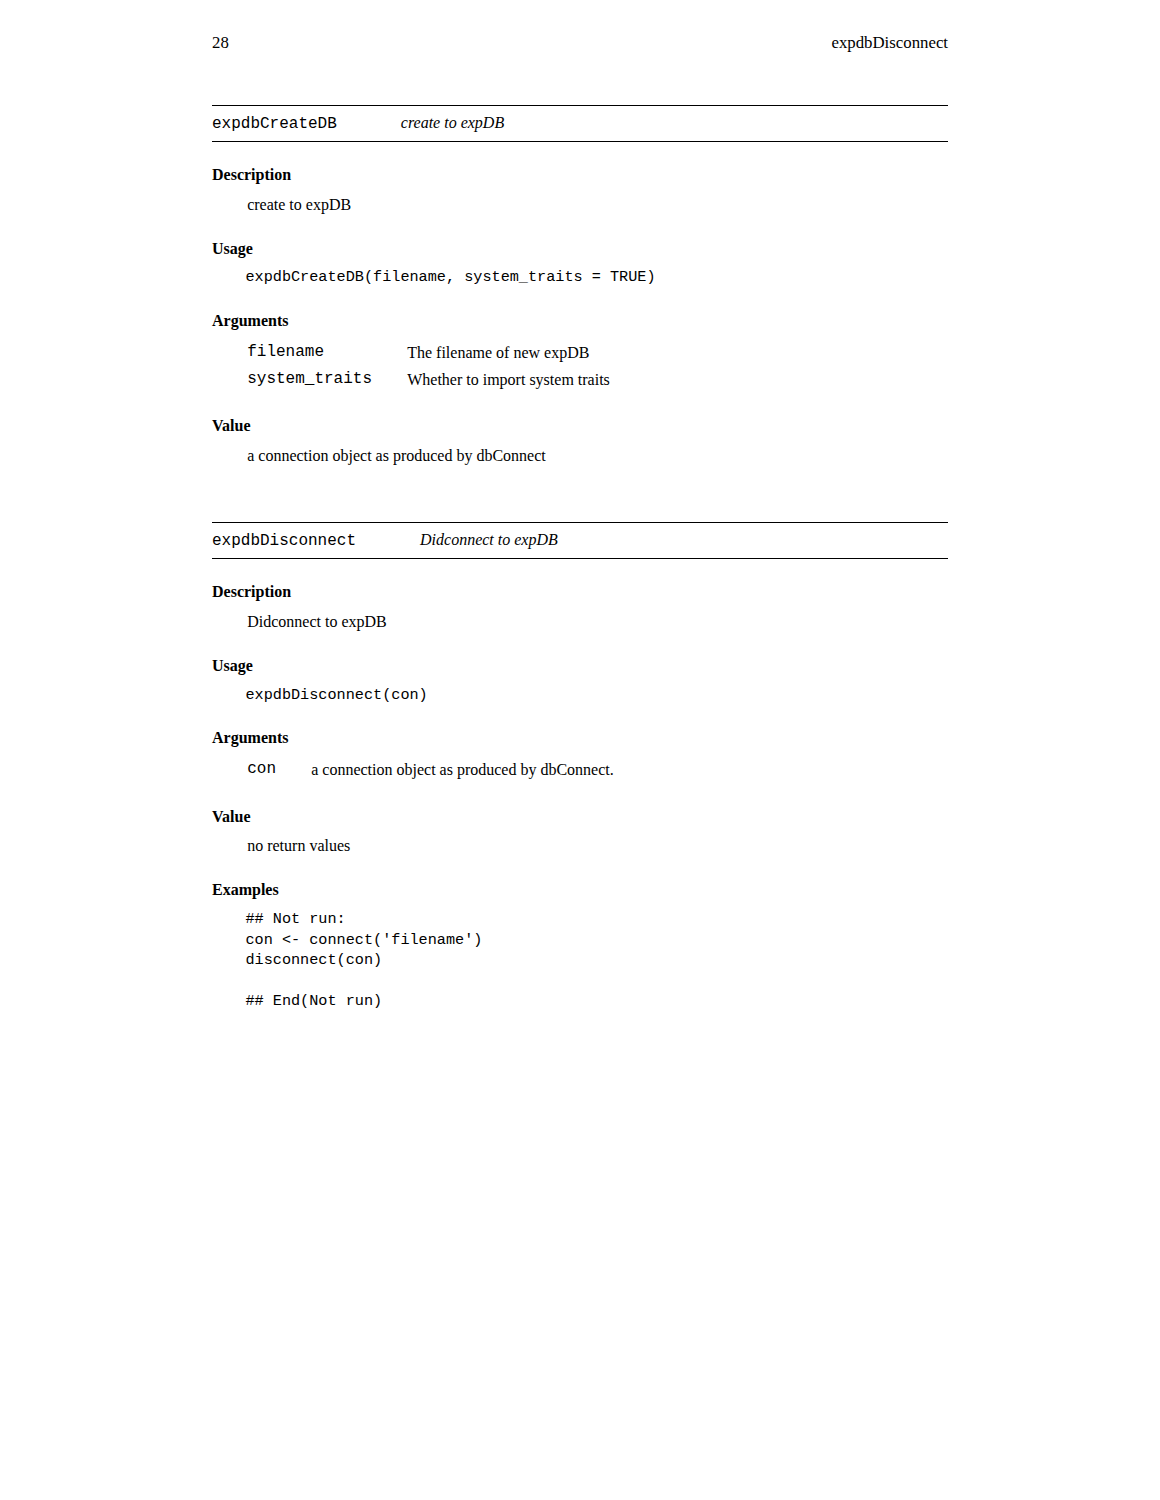28 expdbDisconnect
expdbCreateDB create to expDB
Description
create to expDB
Usage
expdbCreateDB(filename, system_traits = TRUE)
Arguments
| filename | The filename of new expDB |
| system_traits | Whether to import system traits |
Value
a connection object as produced by dbConnect
expdbDisconnect Didconnect to expDB
Description
Didconnect to expDB
Usage
expdbDisconnect(con)
Arguments
| con | a connection object as produced by dbConnect. |
Value
no return values
Examples
## Not run: 
con <- connect('filename')
disconnect(con)

## End(Not run)